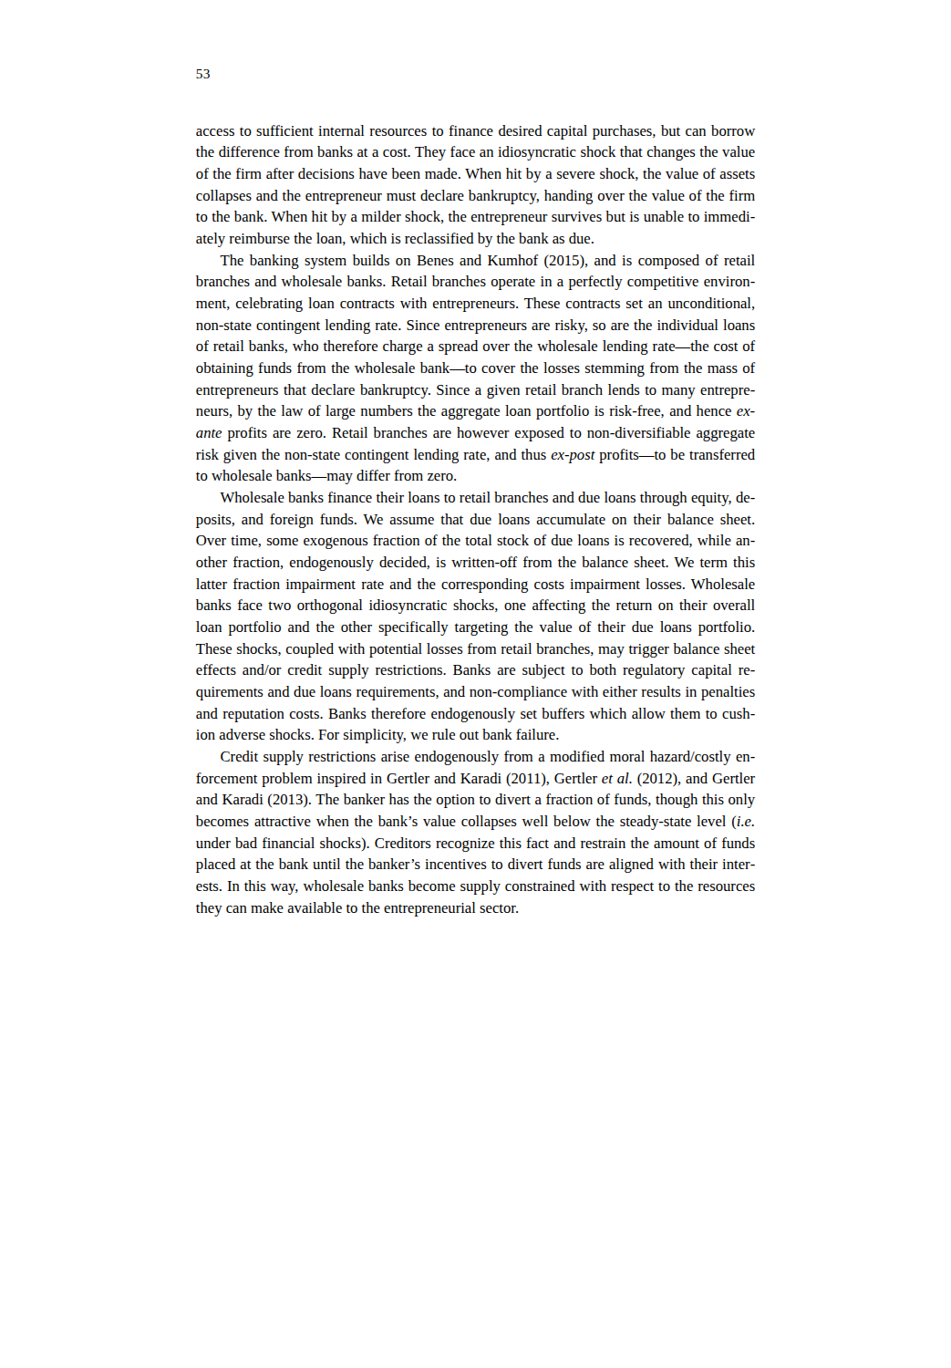53
access to sufficient internal resources to finance desired capital purchases, but can borrow the difference from banks at a cost. They face an idiosyncratic shock that changes the value of the firm after decisions have been made. When hit by a severe shock, the value of assets collapses and the entrepreneur must declare bankruptcy, handing over the value of the firm to the bank. When hit by a milder shock, the entrepreneur survives but is unable to immediately reimburse the loan, which is reclassified by the bank as due.
The banking system builds on Benes and Kumhof (2015), and is composed of retail branches and wholesale banks. Retail branches operate in a perfectly competitive environment, celebrating loan contracts with entrepreneurs. These contracts set an unconditional, non-state contingent lending rate. Since entrepreneurs are risky, so are the individual loans of retail banks, who therefore charge a spread over the wholesale lending rate—the cost of obtaining funds from the wholesale bank—to cover the losses stemming from the mass of entrepreneurs that declare bankruptcy. Since a given retail branch lends to many entrepreneurs, by the law of large numbers the aggregate loan portfolio is risk-free, and hence ex-ante profits are zero. Retail branches are however exposed to non-diversifiable aggregate risk given the non-state contingent lending rate, and thus ex-post profits—to be transferred to wholesale banks—may differ from zero.
Wholesale banks finance their loans to retail branches and due loans through equity, deposits, and foreign funds. We assume that due loans accumulate on their balance sheet. Over time, some exogenous fraction of the total stock of due loans is recovered, while another fraction, endogenously decided, is written-off from the balance sheet. We term this latter fraction impairment rate and the corresponding costs impairment losses. Wholesale banks face two orthogonal idiosyncratic shocks, one affecting the return on their overall loan portfolio and the other specifically targeting the value of their due loans portfolio. These shocks, coupled with potential losses from retail branches, may trigger balance sheet effects and/or credit supply restrictions. Banks are subject to both regulatory capital requirements and due loans requirements, and non-compliance with either results in penalties and reputation costs. Banks therefore endogenously set buffers which allow them to cushion adverse shocks. For simplicity, we rule out bank failure.
Credit supply restrictions arise endogenously from a modified moral hazard/costly enforcement problem inspired in Gertler and Karadi (2011), Gertler et al. (2012), and Gertler and Karadi (2013). The banker has the option to divert a fraction of funds, though this only becomes attractive when the bank’s value collapses well below the steady-state level (i.e. under bad financial shocks). Creditors recognize this fact and restrain the amount of funds placed at the bank until the banker’s incentives to divert funds are aligned with their interests. In this way, wholesale banks become supply constrained with respect to the resources they can make available to the entrepreneurial sector.